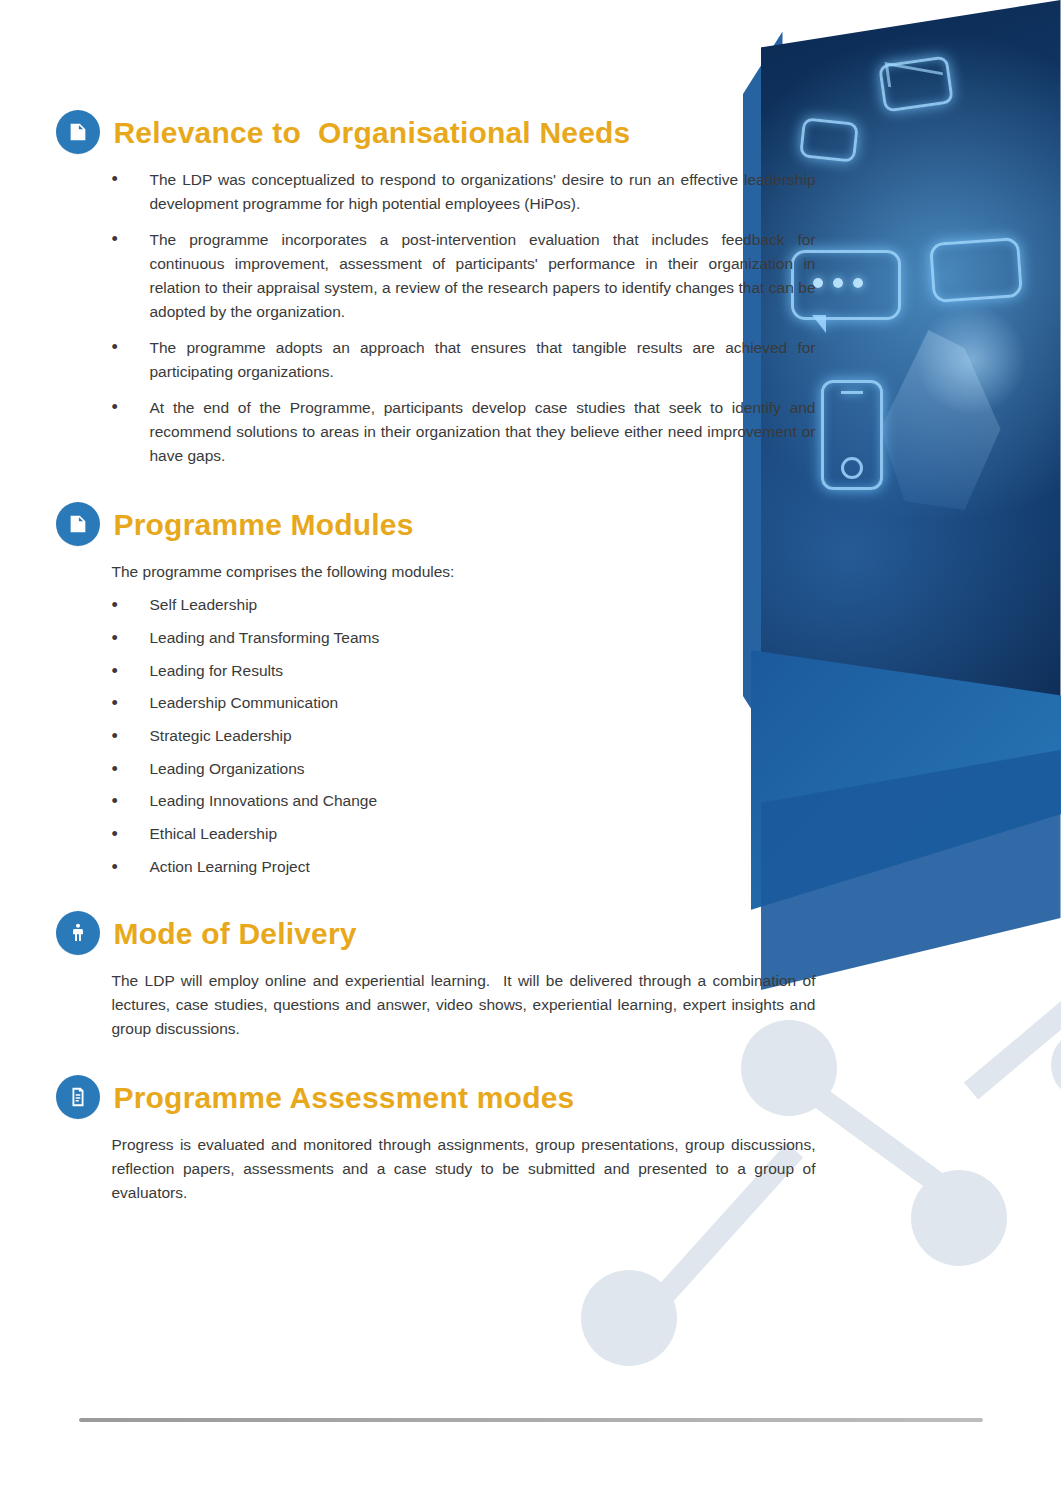Relevance to Organisational Needs
The LDP was conceptualized to respond to organizations' desire to run an effective leadership development programme for high potential employees (HiPos).
The programme incorporates a post-intervention evaluation that includes feedback for continuous improvement, assessment of participants' performance in their organization in relation to their appraisal system, a review of the research papers to identify changes that can be adopted by the organization.
The programme adopts an approach that ensures that tangible results are achieved for participating organizations.
At the end of the Programme, participants develop case studies that seek to identify and recommend solutions to areas in their organization that they believe either need improvement or have gaps.
Programme Modules
The programme comprises the following modules:
Self Leadership
Leading and Transforming Teams
Leading for Results
Leadership Communication
Strategic Leadership
Leading Organizations
Leading Innovations and Change
Ethical Leadership
Action Learning Project
Mode of Delivery
The LDP will employ online and experiential learning. It will be delivered through a combination of lectures, case studies, questions and answer, video shows, experiential learning, expert insights and group discussions.
Programme Assessment modes
Progress is evaluated and monitored through assignments, group presentations, group discussions, reflection papers, assessments and a case study to be submitted and presented to a group of evaluators.